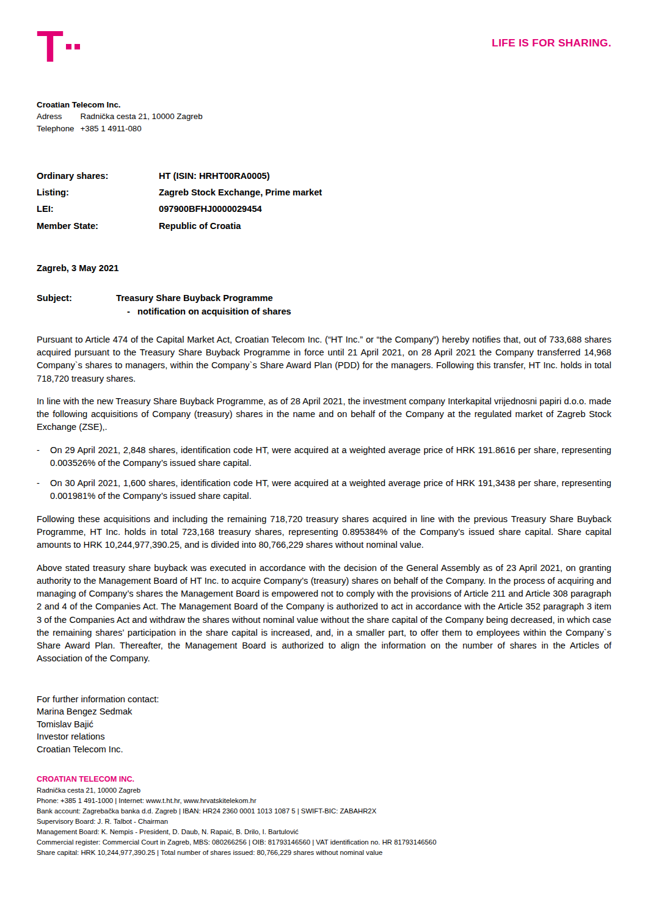T
LIFE IS FOR SHARING.
Croatian Telecom Inc.
| Adress | Radnička cesta 21, 10000 Zagreb |
| Telephone | +385 1 4911-080 |
| Ordinary shares: | HT (ISIN: HRHT00RA0005) |
| Listing: | Zagreb Stock Exchange, Prime market |
| LEI: | 097900BFHJ0000029454 |
| Member State: | Republic of Croatia |
Zagreb, 3 May 2021
| Subject: | Treasury Share Buyback Programme |
| | - notification on acquisition of shares |
Pursuant to Article 474 of the Capital Market Act, Croatian Telecom Inc. (“HT Inc.” or “the Company”) hereby notifies that, out of 733,688 shares acquired pursuant to the Treasury Share Buyback Programme in force until 21 April 2021, on 28 April 2021 the Company transferred 14,968 Company`s shares to managers, within the Company`s Share Award Plan (PDD) for the managers. Following this transfer, HT Inc. holds in total 718,720 treasury shares.
In line with the new Treasury Share Buyback Programme, as of 28 April 2021, the investment company Interkapital vrijednosni papiri d.o.o. made the following acquisitions of Company (treasury) shares in the name and on behalf of the Company at the regulated market of Zagreb Stock Exchange (ZSE),.
On 29 April 2021, 2,848 shares, identification code HT, were acquired at a weighted average price of HRK 191.8616 per share, representing 0.003526% of the Company’s issued share capital.
On 30 April 2021, 1,600 shares, identification code HT, were acquired at a weighted average price of HRK 191,3438 per share, representing 0.001981% of the Company’s issued share capital.
Following these acquisitions and including the remaining 718,720 treasury shares acquired in line with the previous Treasury Share Buyback Programme, HT Inc. holds in total 723,168 treasury shares, representing 0.895384% of the Company’s issued share capital. Share capital amounts to HRK 10,244,977,390.25, and is divided into 80,766,229 shares without nominal value.
Above stated treasury share buyback was executed in accordance with the decision of the General Assembly as of 23 April 2021, on granting authority to the Management Board of HT Inc. to acquire Company’s (treasury) shares on behalf of the Company. In the process of acquiring and managing of Company’s shares the Management Board is empowered not to comply with the provisions of Article 211 and Article 308 paragraph 2 and 4 of the Companies Act. The Management Board of the Company is authorized to act in accordance with the Article 352 paragraph 3 item 3 of the Companies Act and withdraw the shares without nominal value without the share capital of the Company being decreased, in which case the remaining shares’ participation in the share capital is increased, and, in a smaller part, to offer them to employees within the Company`s Share Award Plan. Thereafter, the Management Board is authorized to align the information on the number of shares in the Articles of Association of the Company.
For further information contact:
Marina Bengez Sedmak
Tomislav Bajić
Investor relations
Croatian Telecom Inc.
CROATIAN TELECOM INC.
Radnička cesta 21, 10000 Zagreb
Phone: +385 1 491-1000 | Internet: www.t.ht.hr, www.hrvatskitelekom.hr
Bank account: Zagrebačka banka d.d. Zagreb | IBAN: HR24 2360 0001 1013 1087 5 | SWIFT-BIC: ZABAHR2X
Supervisory Board: J. R. Talbot - Chairman
Management Board: K. Nempis - President, D. Daub, N. Rapaić, B. Drilo, I. Bartulović
Commercial register: Commercial Court in Zagreb, MBS: 080266256 | OIB: 81793146560 | VAT identification no. HR 81793146560
Share capital: HRK 10,244,977,390.25 | Total number of shares issued: 80,766,229 shares without nominal value